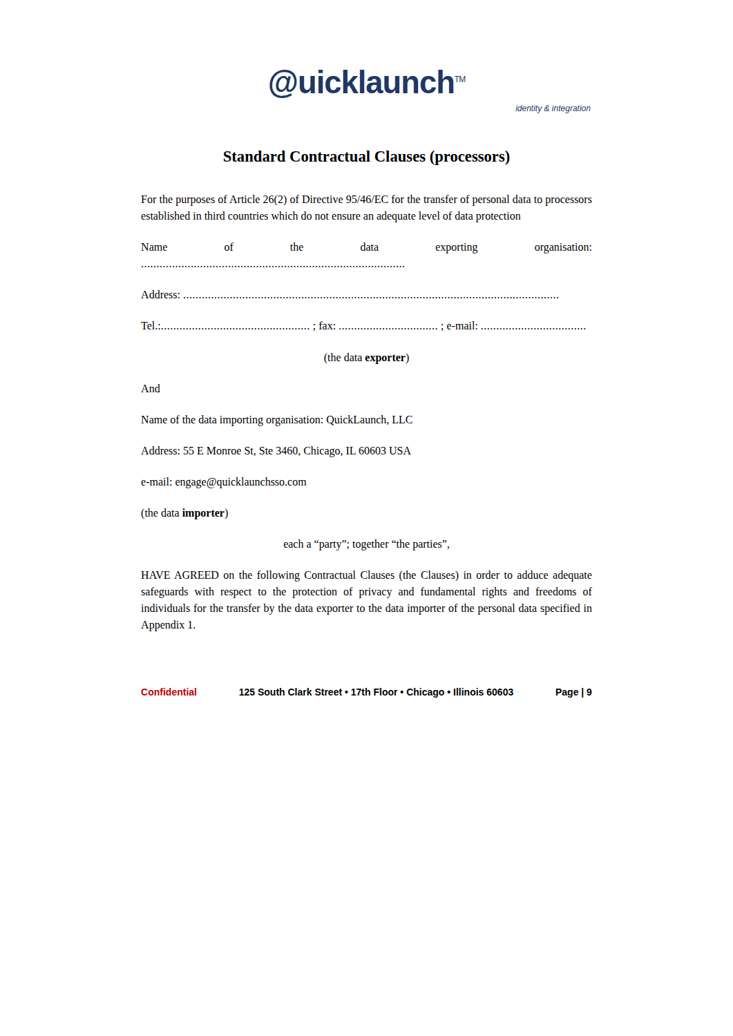@uicklaunchTM identity & integration
Standard Contractual Clauses (processors)
For the purposes of Article 26(2) of Directive 95/46/EC for the transfer of personal data to processors established in third countries which do not ensure an adequate level of data protection
Name of the data exporting organisation:
.....................................................................................
Address: .........................................................................................................................
Tel.:................................................ ; fax: ................................ ; e-mail: ..................................
(the data exporter)
And
Name of the data importing organisation: QuickLaunch, LLC
Address: 55 E Monroe St, Ste 3460, Chicago, IL 60603 USA
e-mail: engage@quicklaunchsso.com
(the data importer)
each a “party”; together “the parties”,
HAVE AGREED on the following Contractual Clauses (the Clauses) in order to adduce adequate safeguards with respect to the protection of privacy and fundamental rights and freedoms of individuals for the transfer by the data exporter to the data importer of the personal data specified in Appendix 1.
Confidential 125 South Clark Street • 17th Floor • Chicago • Illinois 60603 Page | 9